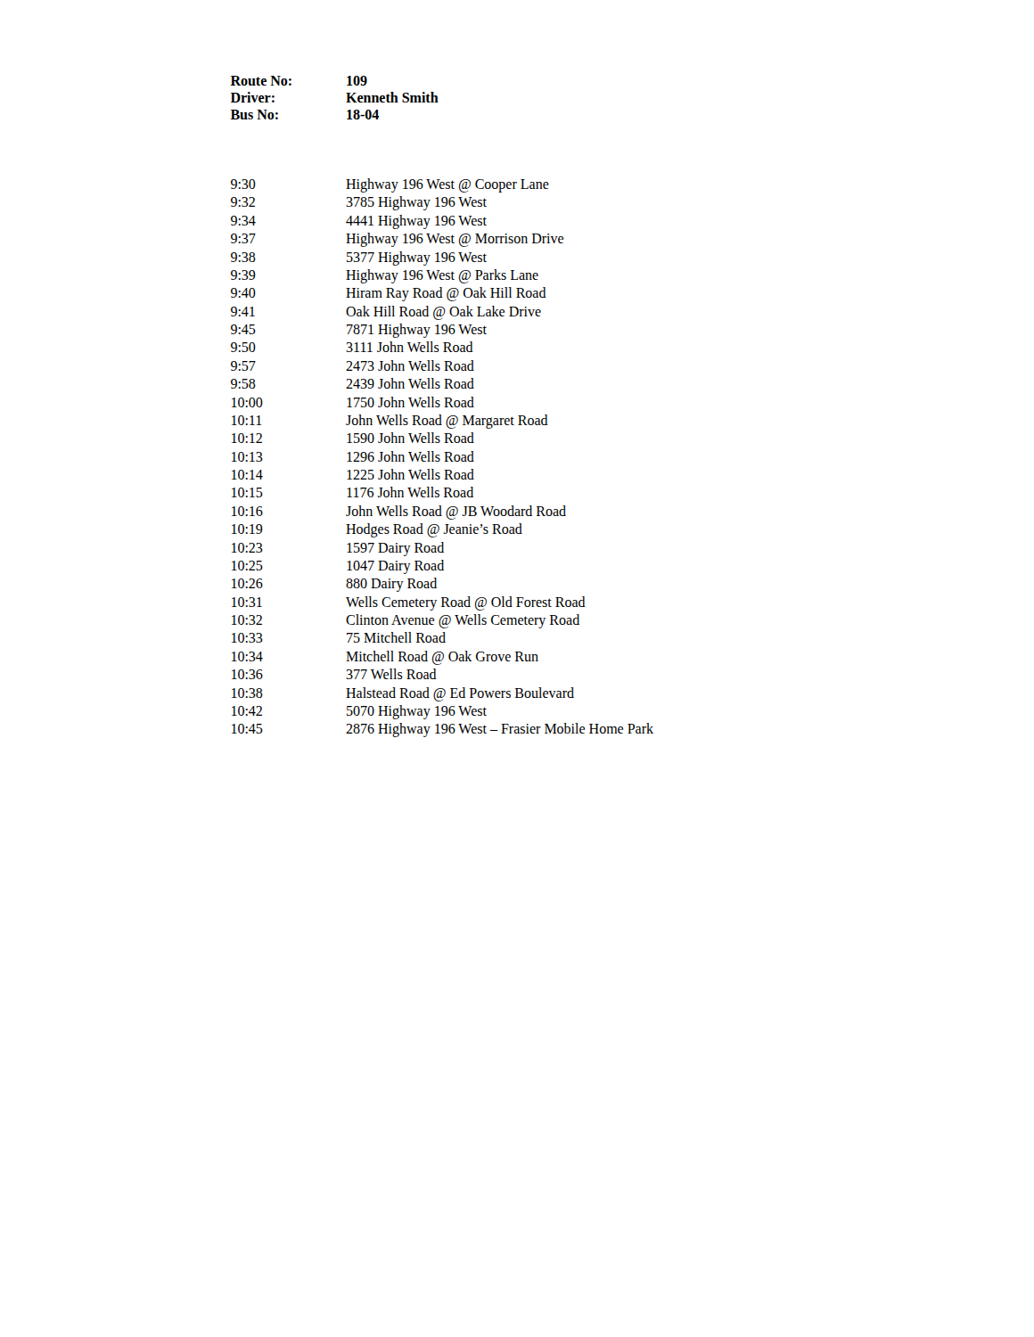| Route No: | 109 |
| Driver: | Kenneth Smith |
| Bus No: | 18-04 |
| 9:30 | Highway 196 West @ Cooper Lane |
| 9:32 | 3785 Highway 196 West |
| 9:34 | 4441 Highway 196 West |
| 9:37 | Highway 196 West @ Morrison Drive |
| 9:38 | 5377 Highway 196 West |
| 9:39 | Highway 196 West @ Parks Lane |
| 9:40 | Hiram Ray Road @ Oak Hill Road |
| 9:41 | Oak Hill Road @ Oak Lake Drive |
| 9:45 | 7871 Highway 196 West |
| 9:50 | 3111 John Wells Road |
| 9:57 | 2473 John Wells Road |
| 9:58 | 2439 John Wells Road |
| 10:00 | 1750 John Wells Road |
| 10:11 | John Wells Road @ Margaret Road |
| 10:12 | 1590 John Wells Road |
| 10:13 | 1296 John Wells Road |
| 10:14 | 1225 John Wells Road |
| 10:15 | 1176 John Wells Road |
| 10:16 | John Wells Road @ JB Woodard Road |
| 10:19 | Hodges Road @ Jeanie’s Road |
| 10:23 | 1597 Dairy Road |
| 10:25 | 1047 Dairy Road |
| 10:26 | 880 Dairy Road |
| 10:31 | Wells Cemetery Road @ Old Forest Road |
| 10:32 | Clinton Avenue @ Wells Cemetery Road |
| 10:33 | 75 Mitchell Road |
| 10:34 | Mitchell Road @ Oak Grove Run |
| 10:36 | 377 Wells Road |
| 10:38 | Halstead Road @ Ed Powers Boulevard |
| 10:42 | 5070 Highway 196 West |
| 10:45 | 2876 Highway 196 West – Frasier Mobile Home Park |